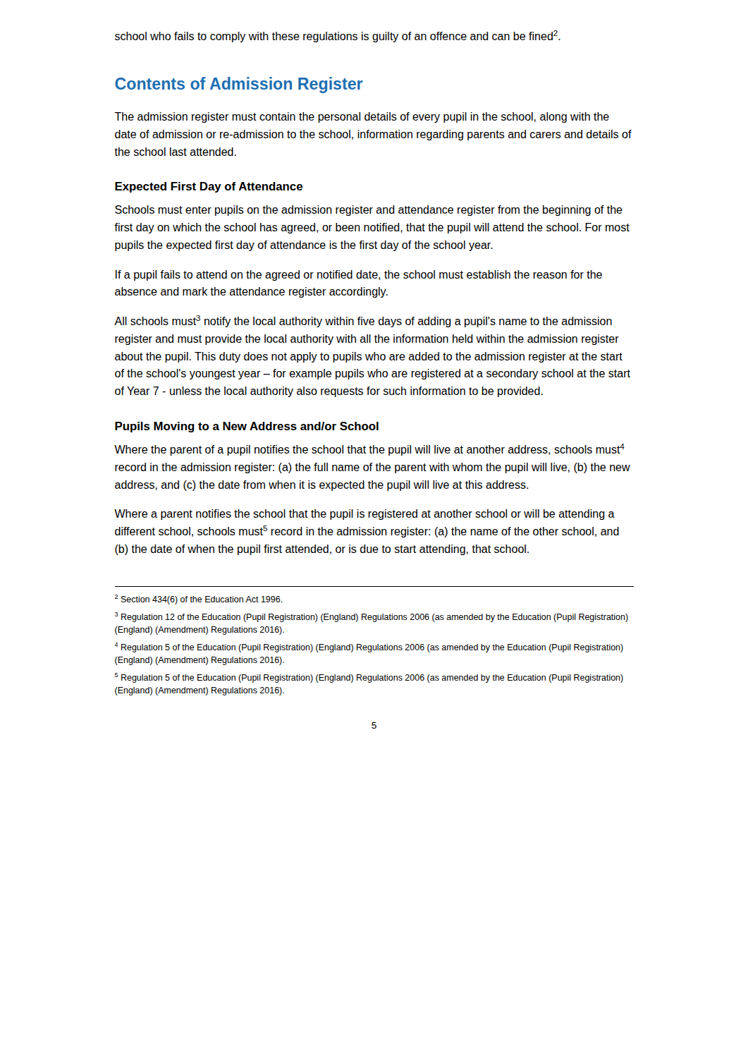school who fails to comply with these regulations is guilty of an offence and can be fined2.
Contents of Admission Register
The admission register must contain the personal details of every pupil in the school, along with the date of admission or re-admission to the school, information regarding parents and carers and details of the school last attended.
Expected First Day of Attendance
Schools must enter pupils on the admission register and attendance register from the beginning of the first day on which the school has agreed, or been notified, that the pupil will attend the school. For most pupils the expected first day of attendance is the first day of the school year.
If a pupil fails to attend on the agreed or notified date, the school must establish the reason for the absence and mark the attendance register accordingly.
All schools must3 notify the local authority within five days of adding a pupil's name to the admission register and must provide the local authority with all the information held within the admission register about the pupil. This duty does not apply to pupils who are added to the admission register at the start of the school's youngest year – for example pupils who are registered at a secondary school at the start of Year 7 - unless the local authority also requests for such information to be provided.
Pupils Moving to a New Address and/or School
Where the parent of a pupil notifies the school that the pupil will live at another address, schools must4 record in the admission register: (a) the full name of the parent with whom the pupil will live, (b) the new address, and (c) the date from when it is expected the pupil will live at this address.
Where a parent notifies the school that the pupil is registered at another school or will be attending a different school, schools must5 record in the admission register: (a) the name of the other school, and (b) the date of when the pupil first attended, or is due to start attending, that school.
2 Section 434(6) of the Education Act 1996.
3 Regulation 12 of the Education (Pupil Registration) (England) Regulations 2006 (as amended by the Education (Pupil Registration) (England) (Amendment) Regulations 2016).
4 Regulation 5 of the Education (Pupil Registration) (England) Regulations 2006 (as amended by the Education (Pupil Registration) (England) (Amendment) Regulations 2016).
5 Regulation 5 of the Education (Pupil Registration) (England) Regulations 2006 (as amended by the Education (Pupil Registration) (England) (Amendment) Regulations 2016).
5